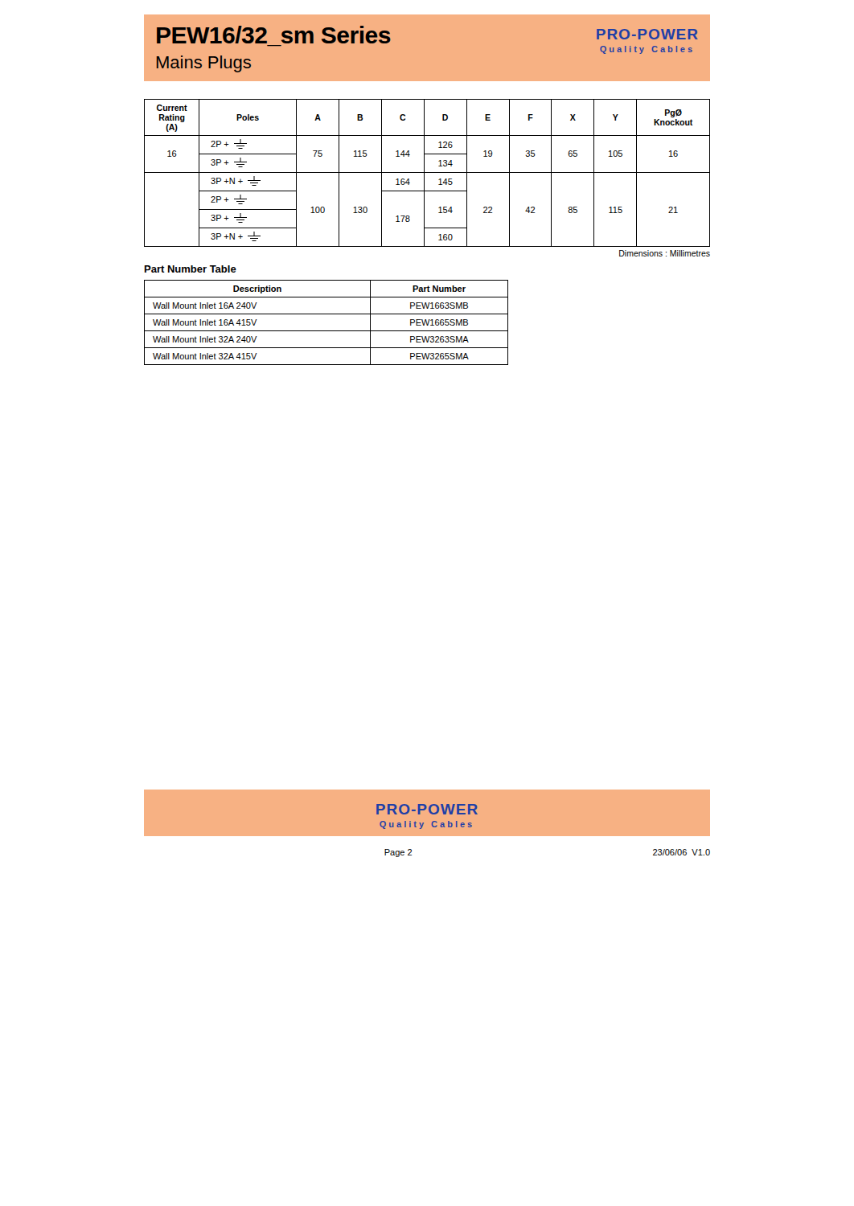PEW16/32_sm Series
Mains Plugs
PRO-POWER
Quality Cables
| Current Rating (A) | Poles | A | B | C | D | E | F | X | Y | PgØ Knockout |
| --- | --- | --- | --- | --- | --- | --- | --- | --- | --- | --- |
| 16 | 2P + | 75 | 115 | 144 | 126 | 19 | 35 | 65 | 105 | 16 |
| 3P + | 134 |
| | 3P +N + | 100 | 130 | 164 | 145 | 22 | 42 | 85 | 115 | 21 |
| 2P + | 178 | 154 |
| 3P + |
| 3P +N + | 160 |
Dimensions : Millimetres
Part Number Table
| Description | Part Number |
| --- | --- |
| Wall Mount Inlet 16A 240V | PEW1663SMB |
| Wall Mount Inlet 16A 415V | PEW1665SMB |
| Wall Mount Inlet 32A 240V | PEW3263SMA |
| Wall Mount Inlet 32A 415V | PEW3265SMA |
PRO-POWER
Quality Cables
Page 2 23/06/06 V1.0